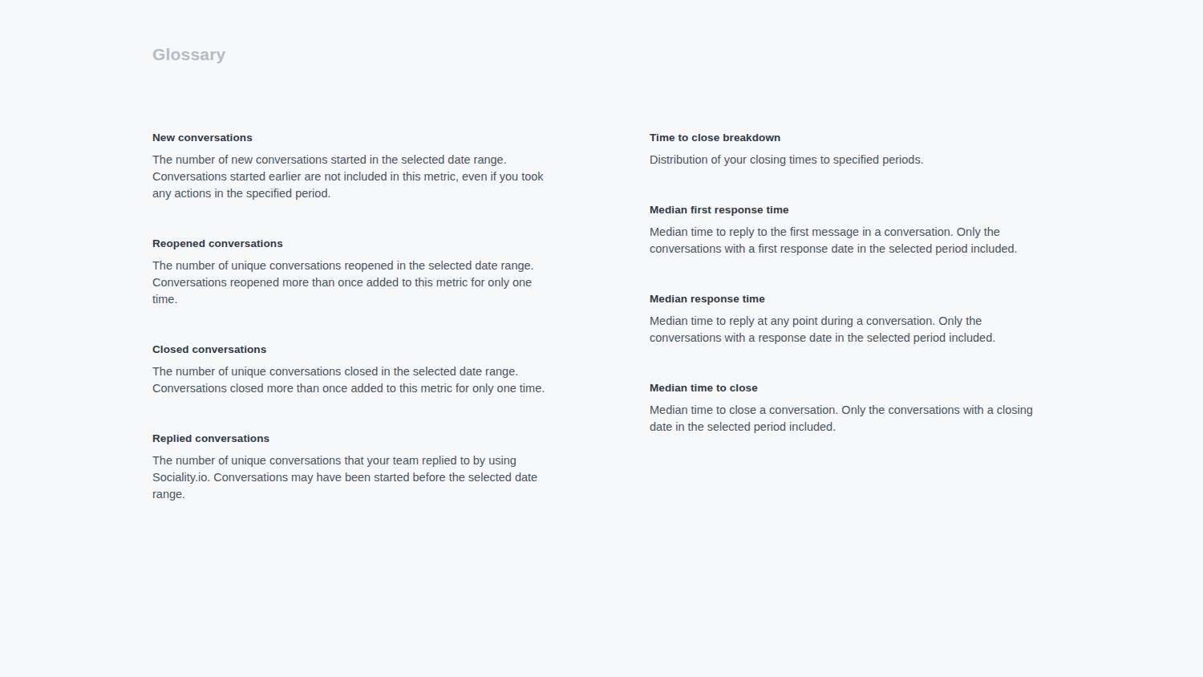Glossary
New conversations
The number of new conversations started in the selected date range. Conversations started earlier are not included in this metric, even if you took any actions in the specified period.
Reopened conversations
The number of unique conversations reopened in the selected date range. Conversations reopened more than once added to this metric for only one time.
Closed conversations
The number of unique conversations closed in the selected date range. Conversations closed more than once added to this metric for only one time.
Replied conversations
The number of unique conversations that your team replied to by using Sociality.io. Conversations may have been started before the selected date range.
Time to close breakdown
Distribution of your closing times to specified periods.
Median first response time
Median time to reply to the first message in a conversation. Only the conversations with a first response date in the selected period included.
Median response time
Median time to reply at any point during a conversation. Only the conversations with a response date in the selected period included.
Median time to close
Median time to close a conversation. Only the conversations with a closing date in the selected period included.